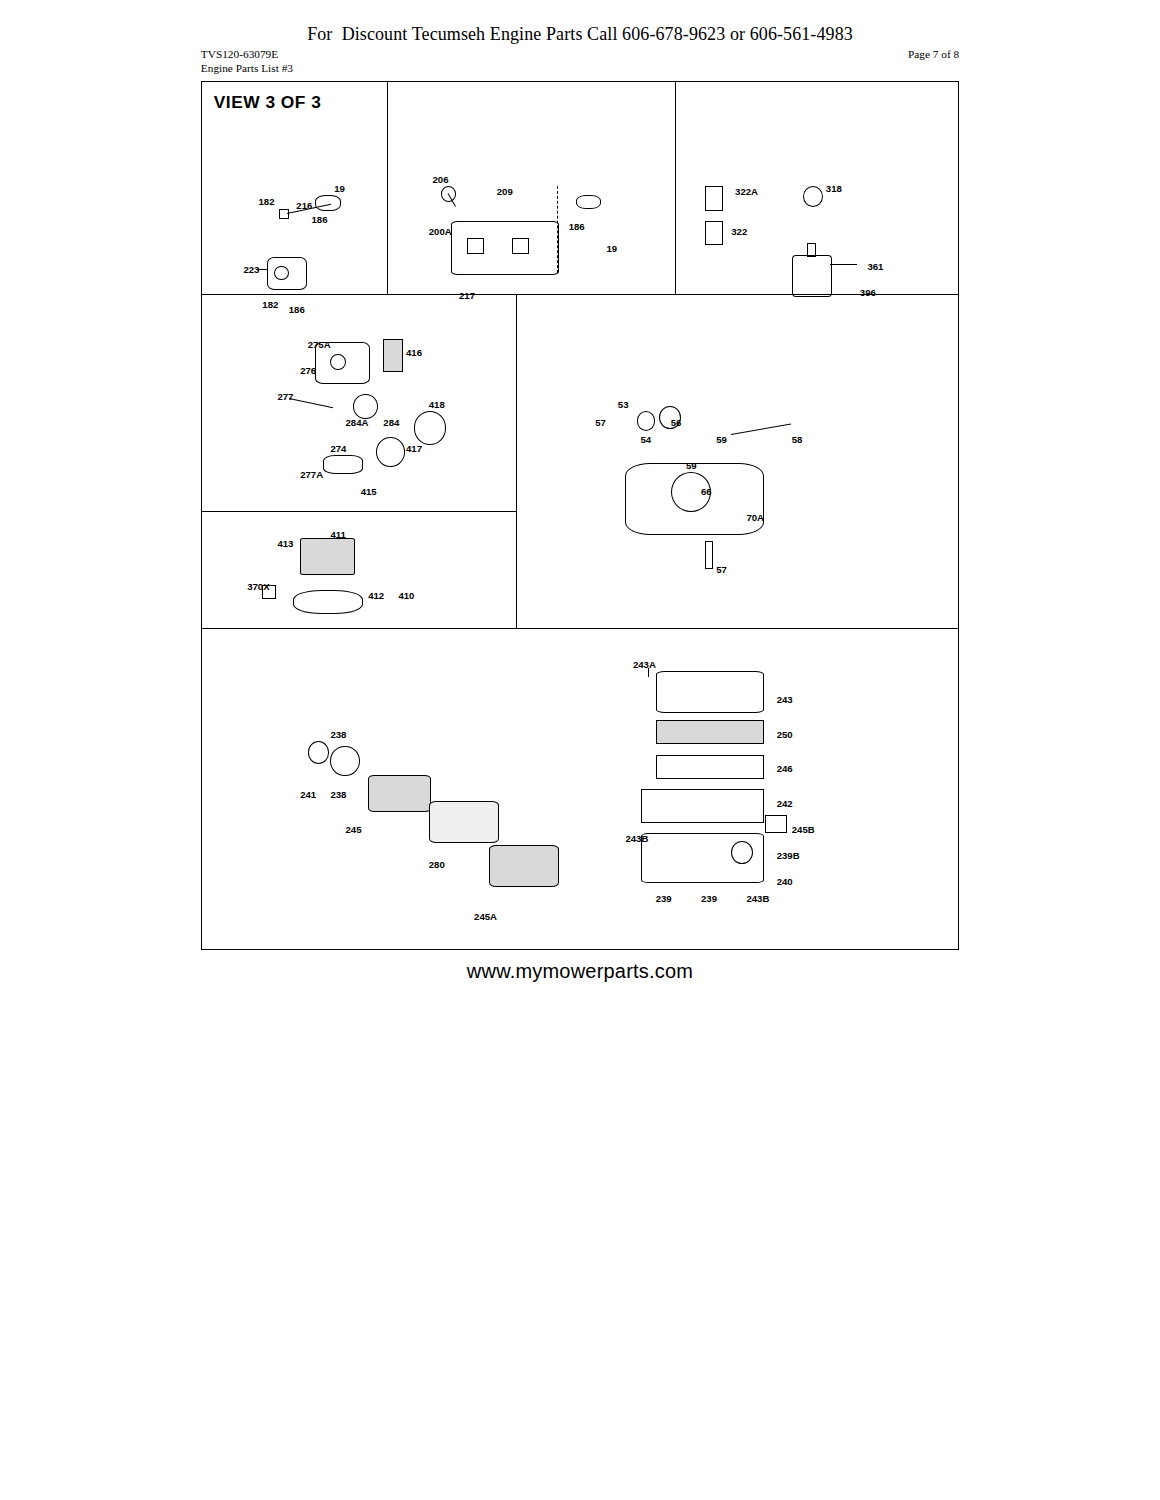For Discount Tecumseh Engine Parts Call 606-678-9623 or 606-561-4983
TVS120-63079E
Engine Parts List #3
Page 7 of 8
VIEW 3 OF 3
182
216
19
186
223
182
186
206
209
186
19
200A
217
322A
318
322
361
396
275A
276
277
416
284A
284
418
274
417
277A
415
53
57
54
56
59
58
59
66
70A
57
413
411
370X
412
410
238
241
238
245
280
245A
243A
243
250
246
242
245B
243B
239B
240
239
239
243B
www.mymowerparts.com